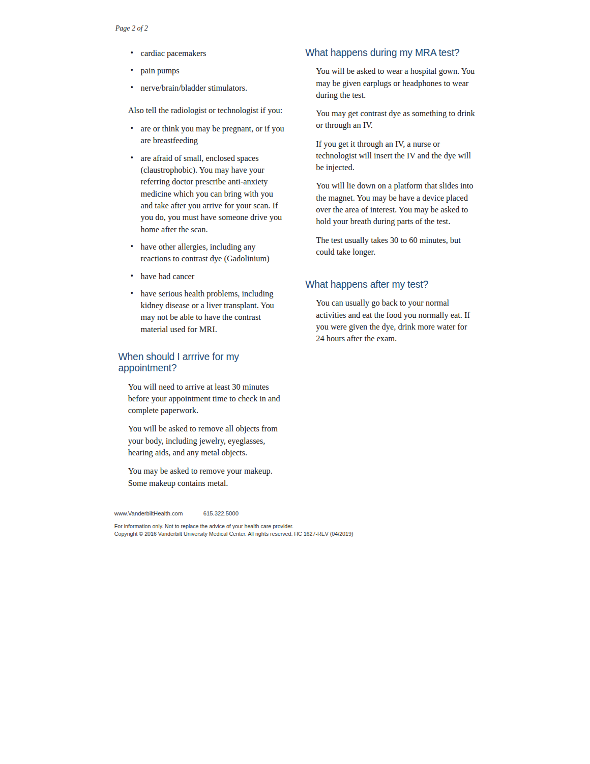Page 2 of 2
cardiac pacemakers
pain pumps
nerve/brain/bladder stimulators.
Also tell the radiologist or technologist if you:
are or think you may be pregnant, or if you are breastfeeding
are afraid of small, enclosed spaces (claustrophobic). You may have your referring doctor prescribe anti-anxiety medicine which you can bring with you and take after you arrive for your scan. If you do, you must have someone drive you home after the scan.
have other allergies, including any reactions to contrast dye (Gadolinium)
have had cancer
have serious health problems, including kidney disease or a liver transplant. You may not be able to have the contrast material used for MRI.
When should I arrrive for my appointment?
You will need to arrive at least 30 minutes before your appointment time to check in and complete paperwork.
You will be asked to remove all objects from your body, including jewelry, eyeglasses, hearing aids, and any metal objects.
You may be asked to remove your makeup. Some makeup contains metal.
What happens during my MRA test?
You will be asked to wear a hospital gown. You may be given earplugs or headphones to wear during the test.
You may get contrast dye as something to drink or through an IV.
If you get it through an IV, a nurse or technologist will insert the IV and the dye will be injected.
You will lie down on a platform that slides into the magnet. You may be have a device placed over the area of interest. You may be asked to hold your breath during parts of the test.
The test usually takes 30 to 60 minutes, but could take longer.
What happens after my test?
You can usually go back to your normal activities and eat the food you normally eat. If you were given the dye, drink more water for 24 hours after the exam.
www.VanderbiltHealth.com615.322.5000
For information only. Not to replace the advice of your health care provider.
Copyright © 2016 Vanderbilt University Medical Center. All rights reserved. HC 1627-REV (04/2019)